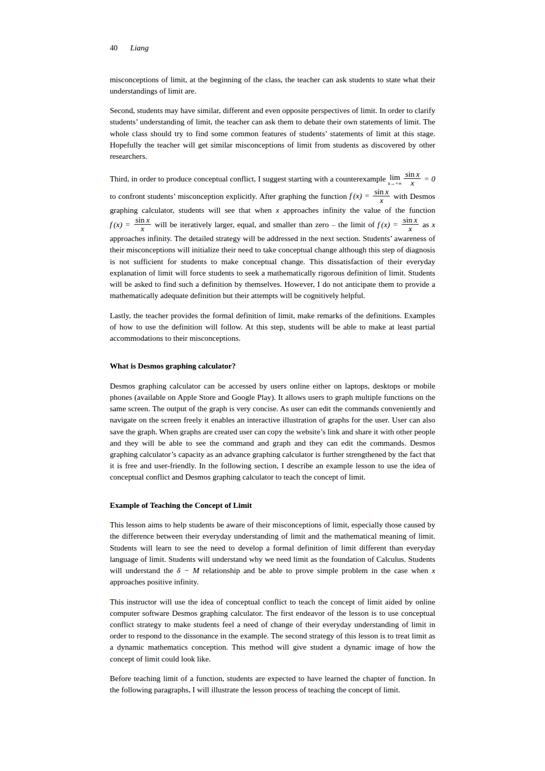40 Liang
misconceptions of limit, at the beginning of the class, the teacher can ask students to state what their understandings of limit are.
Second, students may have similar, different and even opposite perspectives of limit. In order to clarify students’ understanding of limit, the teacher can ask them to debate their own statements of limit. The whole class should try to find some common features of students’ statements of limit at this stage. Hopefully the teacher will get similar misconceptions of limit from students as discovered by other researchers.
Third, in order to produce conceptual conflict, I suggest starting with a counterexample lim x→+∞sin x x = 0 to confront students’ misconception explicitly. After graphing the function f (x) = sin x x with Desmos graphing calculator, students will see that when x approaches infinity the value of the function f (x) = sin x x will be iteratively larger, equal, and smaller than zero – the limit of f (x) = sin x x as x approaches infinity. The detailed strategy will be addressed in the next section. Students’ awareness of their misconceptions will initialize their need to take conceptual change although this step of diagnosis is not sufficient for students to make conceptual change. This dissatisfaction of their everyday explanation of limit will force students to seek a mathematically rigorous definition of limit. Students will be asked to find such a definition by themselves. However, I do not anticipate them to provide a mathematically adequate definition but their attempts will be cognitively helpful.
Lastly, the teacher provides the formal definition of limit, make remarks of the definitions. Examples of how to use the definition will follow. At this step, students will be able to make at least partial accommodations to their misconceptions.
What is Desmos graphing calculator?
Desmos graphing calculator can be accessed by users online either on laptops, desktops or mobile phones (available on Apple Store and Google Play). It allows users to graph multiple functions on the same screen. The output of the graph is very concise. As user can edit the commands conveniently and navigate on the screen freely it enables an interactive illustration of graphs for the user. User can also save the graph. When graphs are created user can copy the website’s link and share it with other people and they will be able to see the command and graph and they can edit the commands. Desmos graphing calculator’s capacity as an advance graphing calculator is further strengthened by the fact that it is free and user-friendly. In the following section, I describe an example lesson to use the idea of conceptual conflict and Desmos graphing calculator to teach the concept of limit.
Example of Teaching the Concept of Limit
This lesson aims to help students be aware of their misconceptions of limit, especially those caused by the difference between their everyday understanding of limit and the mathematical meaning of limit. Students will learn to see the need to develop a formal definition of limit different than everyday language of limit. Students will understand why we need limit as the foundation of Calculus. Students will understand the δ − M relationship and be able to prove simple problem in the case when x approaches positive infinity.
This instructor will use the idea of conceptual conflict to teach the concept of limit aided by online computer software Desmos graphing calculator. The first endeavor of the lesson is to use conceptual conflict strategy to make students feel a need of change of their everyday understanding of limit in order to respond to the dissonance in the example. The second strategy of this lesson is to treat limit as a dynamic mathematics conception. This method will give student a dynamic image of how the concept of limit could look like.
Before teaching limit of a function, students are expected to have learned the chapter of function. In the following paragraphs, I will illustrate the lesson process of teaching the concept of limit.